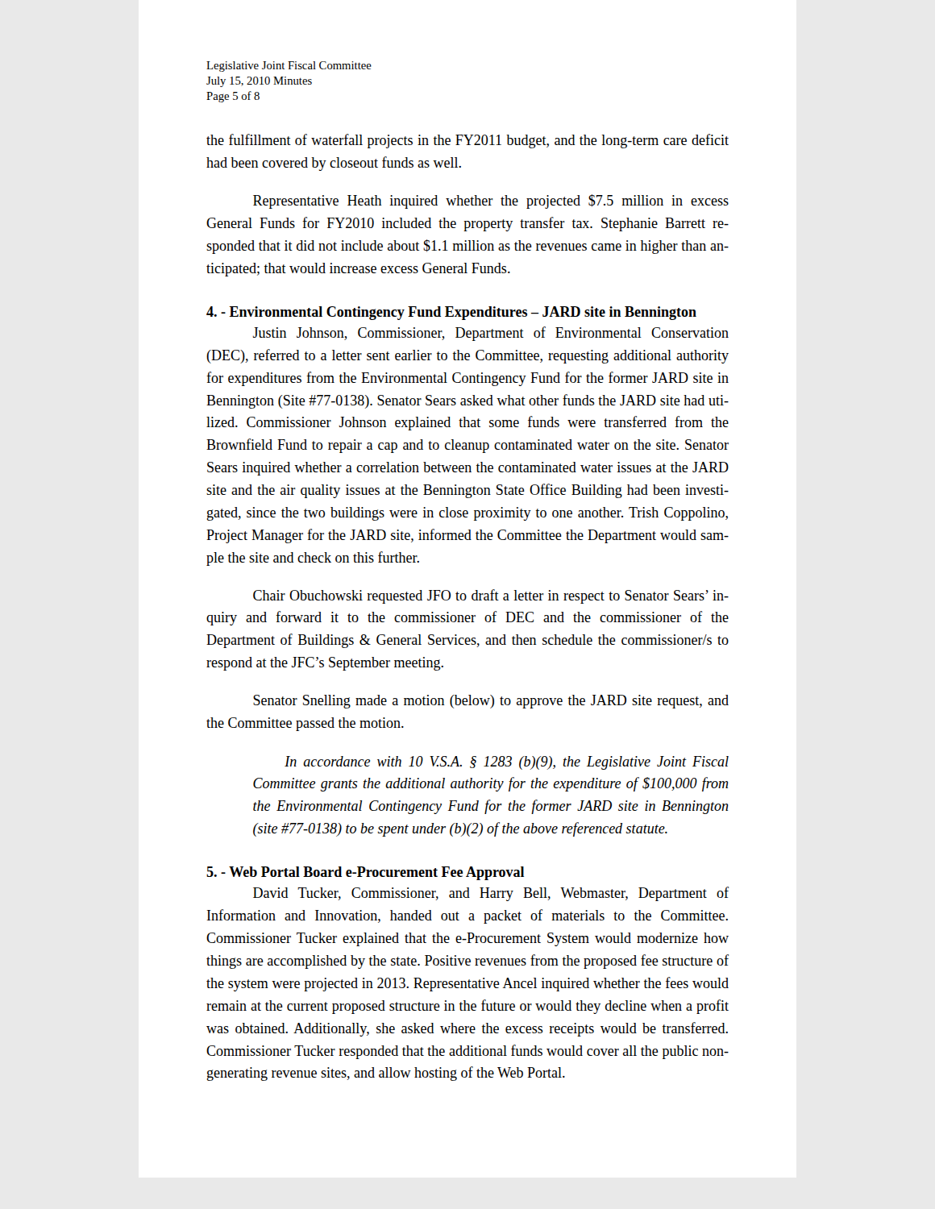Legislative Joint Fiscal Committee
July 15, 2010 Minutes
Page 5 of 8
the fulfillment of waterfall projects in the FY2011 budget, and the long-term care deficit had been covered by closeout funds as well.
Representative Heath inquired whether the projected $7.5 million in excess General Funds for FY2010 included the property transfer tax. Stephanie Barrett responded that it did not include about $1.1 million as the revenues came in higher than anticipated; that would increase excess General Funds.
4. - Environmental Contingency Fund Expenditures – JARD site in Bennington
Justin Johnson, Commissioner, Department of Environmental Conservation (DEC), referred to a letter sent earlier to the Committee, requesting additional authority for expenditures from the Environmental Contingency Fund for the former JARD site in Bennington (Site #77-0138). Senator Sears asked what other funds the JARD site had utilized. Commissioner Johnson explained that some funds were transferred from the Brownfield Fund to repair a cap and to cleanup contaminated water on the site. Senator Sears inquired whether a correlation between the contaminated water issues at the JARD site and the air quality issues at the Bennington State Office Building had been investigated, since the two buildings were in close proximity to one another. Trish Coppolino, Project Manager for the JARD site, informed the Committee the Department would sample the site and check on this further.
Chair Obuchowski requested JFO to draft a letter in respect to Senator Sears’ inquiry and forward it to the commissioner of DEC and the commissioner of the Department of Buildings & General Services, and then schedule the commissioner/s to respond at the JFC’s September meeting.
Senator Snelling made a motion (below) to approve the JARD site request, and the Committee passed the motion.
In accordance with 10 V.S.A. § 1283 (b)(9), the Legislative Joint Fiscal Committee grants the additional authority for the expenditure of $100,000 from the Environmental Contingency Fund for the former JARD site in Bennington (site #77-0138) to be spent under (b)(2) of the above referenced statute.
5. - Web Portal Board e-Procurement Fee Approval
David Tucker, Commissioner, and Harry Bell, Webmaster, Department of Information and Innovation, handed out a packet of materials to the Committee. Commissioner Tucker explained that the e-Procurement System would modernize how things are accomplished by the state. Positive revenues from the proposed fee structure of the system were projected in 2013. Representative Ancel inquired whether the fees would remain at the current proposed structure in the future or would they decline when a profit was obtained. Additionally, she asked where the excess receipts would be transferred. Commissioner Tucker responded that the additional funds would cover all the public nongenerating revenue sites, and allow hosting of the Web Portal.